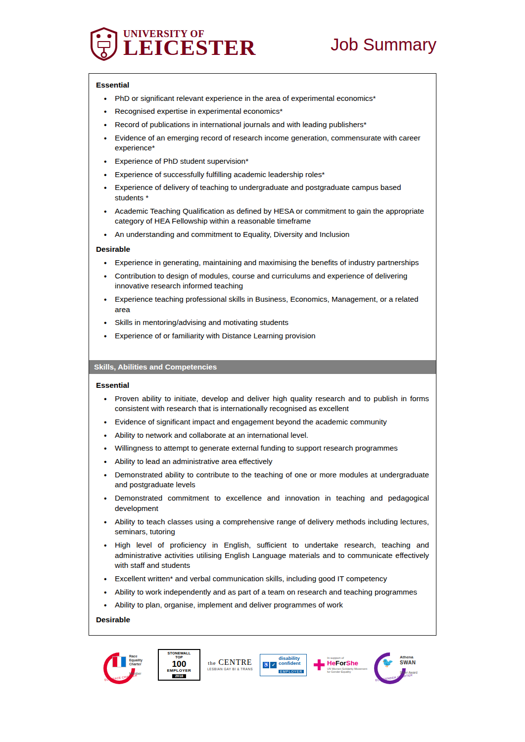University of Leicester
Job Summary
Essential
PhD or significant relevant experience in the area of experimental economics*
Recognised expertise in experimental economics*
Record of publications in international journals and with leading publishers*
Evidence of an emerging record of research income generation, commensurate with career experience*
Experience of PhD student supervision*
Experience of successfully fulfilling academic leadership roles*
Experience of delivery of teaching to undergraduate and postgraduate campus based students *
Academic Teaching Qualification as defined by HESA or commitment to gain the appropriate category of HEA Fellowship within a reasonable timeframe
An understanding and commitment to Equality, Diversity and Inclusion
Desirable
Experience in generating, maintaining and maximising the benefits of industry partnerships
Contribution to design of modules, course and curriculums and experience of delivering innovative research informed teaching
Experience teaching professional skills in Business, Economics, Management, or a related area
Skills in mentoring/advising and motivating students
Experience of or familiarity with Distance Learning provision
Skills, Abilities and Competencies
Essential
Proven ability to initiate, develop and deliver high quality research and to publish in forms consistent with research that is internationally recognised as excellent
Evidence of significant impact and engagement beyond the academic community
Ability to network and collaborate at an international level.
Willingness to attempt to generate external funding to support research programmes
Ability to lead an administrative area effectively
Demonstrated ability to contribute to the teaching of one or more modules at undergraduate and postgraduate levels
Demonstrated commitment to excellence and innovation in teaching and pedagogical development
Ability to teach classes using a comprehensive range of delivery methods including lectures, seminars, tutoring
High level of proficiency in English, sufficient to undertake research, teaching and administrative activities utilising English Language materials and to communicate effectively with staff and students
Excellent written* and verbal communication skills, including good IT competency
Ability to work independently and as part of a team on research and teaching programmes
Ability to plan, organise, implement and deliver programmes of work
Desirable
Race
Equality
Charter
Member
ECU RACE CHARTER
STONEWALL
TOP
100
EMPLOYER
2018
the CENTRE
LESBIAN GAY BI & TRANS
♿
✓
disability
confident
EMPLOYER
In support of
He For She
UN Women Solidarity Movement
for Gender Equality
🐦
Athena
SWAN
Silver Award
ECU GENDER CHARTER